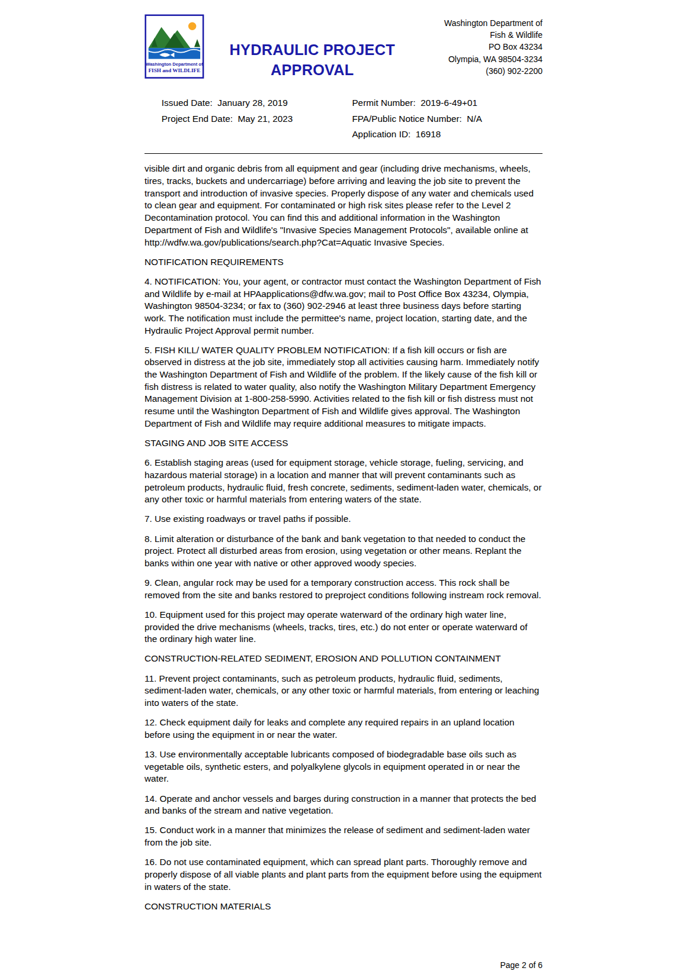Washington Department of FISH and WILDLIFE
HYDRAULIC PROJECT APPROVAL
Washington Department of
Fish & Wildlife
PO Box 43234
Olympia, WA 98504-3234
(360) 902-2200
Issued Date: January 28, 2019
Project End Date: May 21, 2023
Permit Number: 2019-6-49+01
FPA/Public Notice Number: N/A
Application ID: 16918
visible dirt and organic debris from all equipment and gear (including drive mechanisms, wheels, tires, tracks, buckets and undercarriage) before arriving and leaving the job site to prevent the transport and introduction of invasive species. Properly dispose of any water and chemicals used to clean gear and equipment. For contaminated or high risk sites please refer to the Level 2 Decontamination protocol. You can find this and additional information in the Washington Department of Fish and Wildlife's "Invasive Species Management Protocols", available online at http://wdfw.wa.gov/publications/search.php?Cat=Aquatic Invasive Species.
NOTIFICATION REQUIREMENTS
4. NOTIFICATION: You, your agent, or contractor must contact the Washington Department of Fish and Wildlife by e-mail at HPAapplications@dfw.wa.gov; mail to Post Office Box 43234, Olympia, Washington 98504-3234; or fax to (360) 902-2946 at least three business days before starting work. The notification must include the permittee's name, project location, starting date, and the Hydraulic Project Approval permit number.
5. FISH KILL/ WATER QUALITY PROBLEM NOTIFICATION: If a fish kill occurs or fish are observed in distress at the job site, immediately stop all activities causing harm. Immediately notify the Washington Department of Fish and Wildlife of the problem. If the likely cause of the fish kill or fish distress is related to water quality, also notify the Washington Military Department Emergency Management Division at 1-800-258-5990. Activities related to the fish kill or fish distress must not resume until the Washington Department of Fish and Wildlife gives approval. The Washington Department of Fish and Wildlife may require additional measures to mitigate impacts.
STAGING AND JOB SITE ACCESS
6. Establish staging areas (used for equipment storage, vehicle storage, fueling, servicing, and hazardous material storage) in a location and manner that will prevent contaminants such as petroleum products, hydraulic fluid, fresh concrete, sediments, sediment-laden water, chemicals, or any other toxic or harmful materials from entering waters of the state.
7. Use existing roadways or travel paths if possible.
8. Limit alteration or disturbance of the bank and bank vegetation to that needed to conduct the project. Protect all disturbed areas from erosion, using vegetation or other means. Replant the banks within one year with native or other approved woody species.
9. Clean, angular rock may be used for a temporary construction access. This rock shall be removed from the site and banks restored to preproject conditions following instream rock removal.
10. Equipment used for this project may operate waterward of the ordinary high water line, provided the drive mechanisms (wheels, tracks, tires, etc.) do not enter or operate waterward of the ordinary high water line.
CONSTRUCTION-RELATED SEDIMENT, EROSION AND POLLUTION CONTAINMENT
11. Prevent project contaminants, such as petroleum products, hydraulic fluid, sediments, sediment-laden water, chemicals, or any other toxic or harmful materials, from entering or leaching into waters of the state.
12. Check equipment daily for leaks and complete any required repairs in an upland location before using the equipment in or near the water.
13. Use environmentally acceptable lubricants composed of biodegradable base oils such as vegetable oils, synthetic esters, and polyalkylene glycols in equipment operated in or near the water.
14. Operate and anchor vessels and barges during construction in a manner that protects the bed and banks of the stream and native vegetation.
15. Conduct work in a manner that minimizes the release of sediment and sediment-laden water from the job site.
16. Do not use contaminated equipment, which can spread plant parts. Thoroughly remove and properly dispose of all viable plants and plant parts from the equipment before using the equipment in waters of the state.
CONSTRUCTION MATERIALS
Page 2 of 6